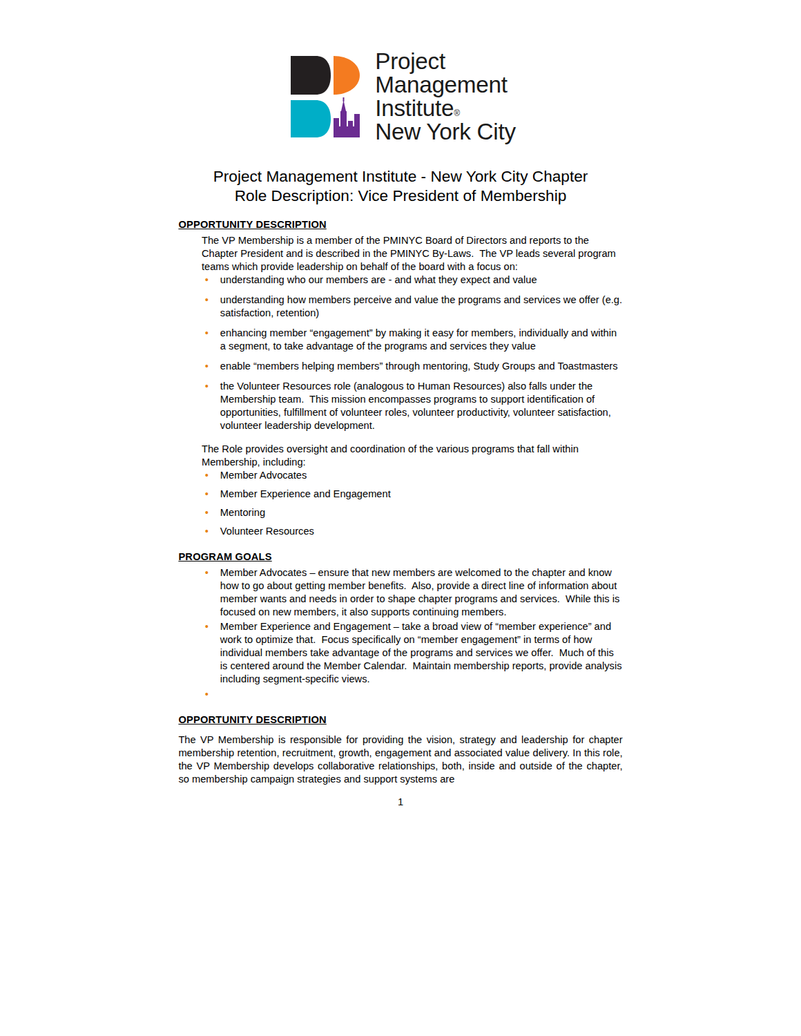| | Project Management Institute ® New York City |
Project Management Institute - New York City Chapter
Role Description: Vice President of Membership
Opportunity Description
The VP Membership is a member of the PMINYC Board of Directors and reports to the Chapter President and is described in the PMINYC By-Laws. The VP leads several program teams which provide leadership on behalf of the board with a focus on:
understanding who our members are - and what they expect and value
understanding how members perceive and value the programs and services we offer (e.g. satisfaction, retention)
enhancing member “engagement” by making it easy for members, individually and within a segment, to take advantage of the programs and services they value
enable “members helping members” through mentoring, Study Groups and Toastmasters
the Volunteer Resources role (analogous to Human Resources) also falls under the Membership team. This mission encompasses programs to support identification of opportunities, fulfillment of volunteer roles, volunteer productivity, volunteer satisfaction, volunteer leadership development.
The Role provides oversight and coordination of the various programs that fall within Membership, including:
Member Advocates
Member Experience and Engagement
Mentoring
Volunteer Resources
Program Goals
Member Advocates – ensure that new members are welcomed to the chapter and know how to go about getting member benefits. Also, provide a direct line of information about member wants and needs in order to shape chapter programs and services. While this is focused on new members, it also supports continuing members.
Member Experience and Engagement – take a broad view of “member experience” and work to optimize that. Focus specifically on “member engagement” in terms of how individual members take advantage of the programs and services we offer. Much of this is centered around the Member Calendar. Maintain membership reports, provide analysis including segment-specific views.
Opportunity Description
The VP Membership is responsible for providing the vision, strategy and leadership for chapter membership retention, recruitment, growth, engagement and associated value delivery. In this role, the VP Membership develops collaborative relationships, both, inside and outside of the chapter, so membership campaign strategies and support systems are
1